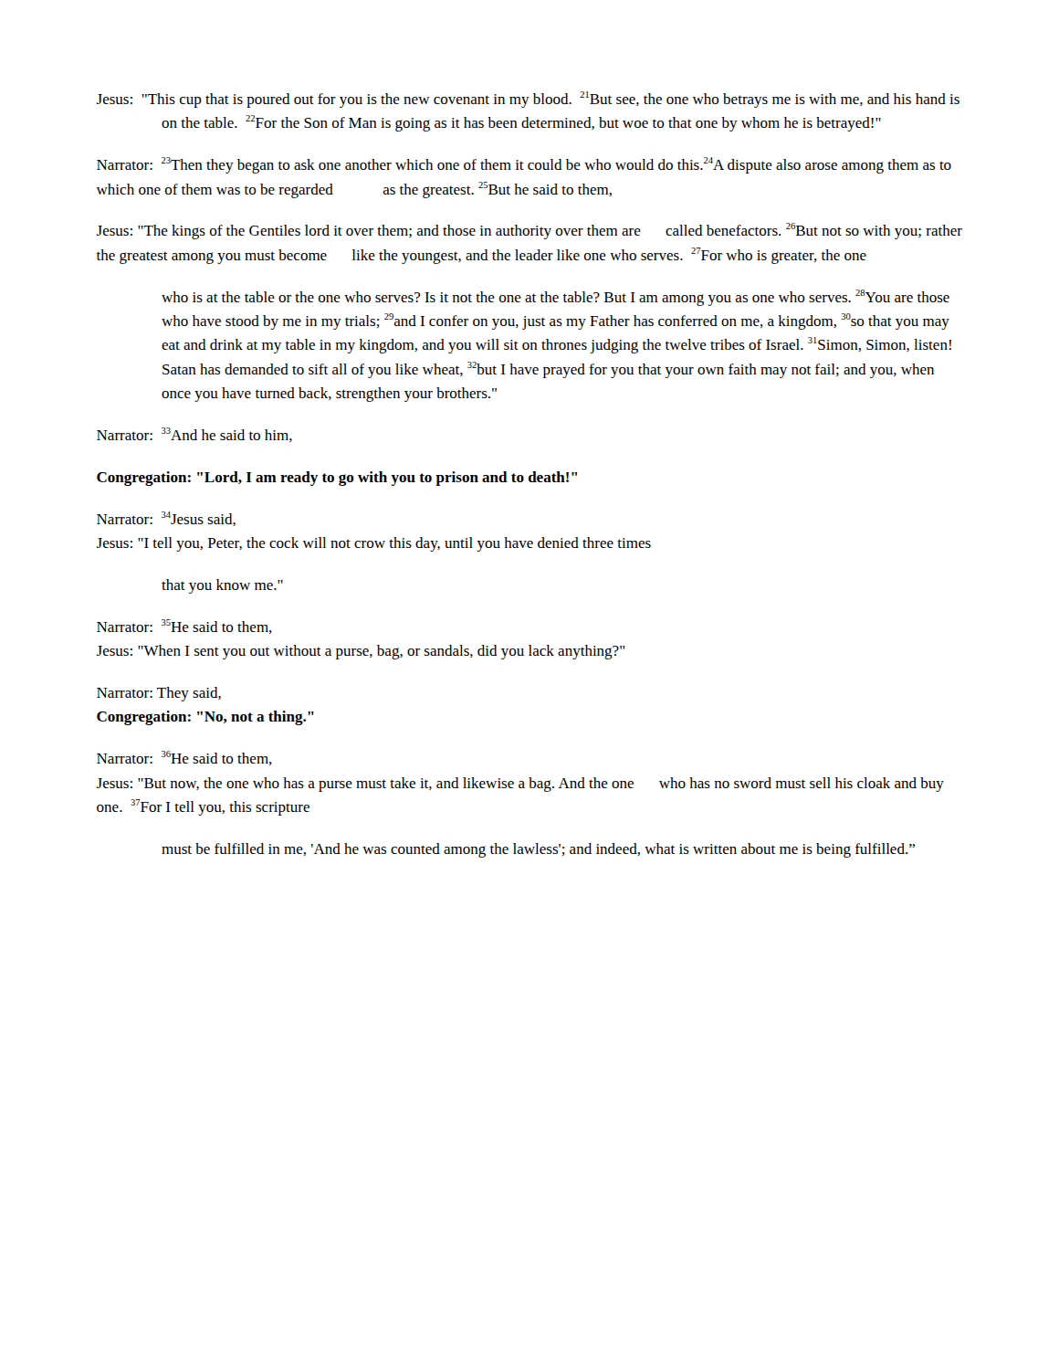Jesus: "This cup that is poured out for you is the new covenant in my blood. 21But see, the one who betrays me is with me, and his hand is on the table. 22For the Son of Man is going as it has been determined, but woe to that one by whom he is betrayed!"
Narrator: 23Then they began to ask one another which one of them it could be who would do this.24A dispute also arose among them as to which one of them was to be regarded as the greatest. 25But he said to them,
Jesus: "The kings of the Gentiles lord it over them; and those in authority over them are called benefactors. 26But not so with you; rather the greatest among you must become like the youngest, and the leader like one who serves. 27For who is greater, the one
who is at the table or the one who serves? Is it not the one at the table? But I am among you as one who serves. 28You are those who have stood by me in my trials; 29and I confer on you, just as my Father has conferred on me, a kingdom, 30so that you may eat and drink at my table in my kingdom, and you will sit on thrones judging the twelve tribes of Israel. 31Simon, Simon, listen! Satan has demanded to sift all of you like wheat, 32but I have prayed for you that your own faith may not fail; and you, when once you have turned back, strengthen your brothers."
Narrator: 33And he said to him,
Congregation: "Lord, I am ready to go with you to prison and to death!"
Narrator: 34Jesus said,
Jesus: "I tell you, Peter, the cock will not crow this day, until you have denied three times
that you know me."
Narrator: 35He said to them,
Jesus: "When I sent you out without a purse, bag, or sandals, did you lack anything?"
Narrator: They said,
Congregation: "No, not a thing."
Narrator: 36He said to them,
Jesus: "But now, the one who has a purse must take it, and likewise a bag. And the one who has no sword must sell his cloak and buy one. 37For I tell you, this scripture
must be fulfilled in me, 'And he was counted among the lawless'; and indeed, what is written about me is being fulfilled.”